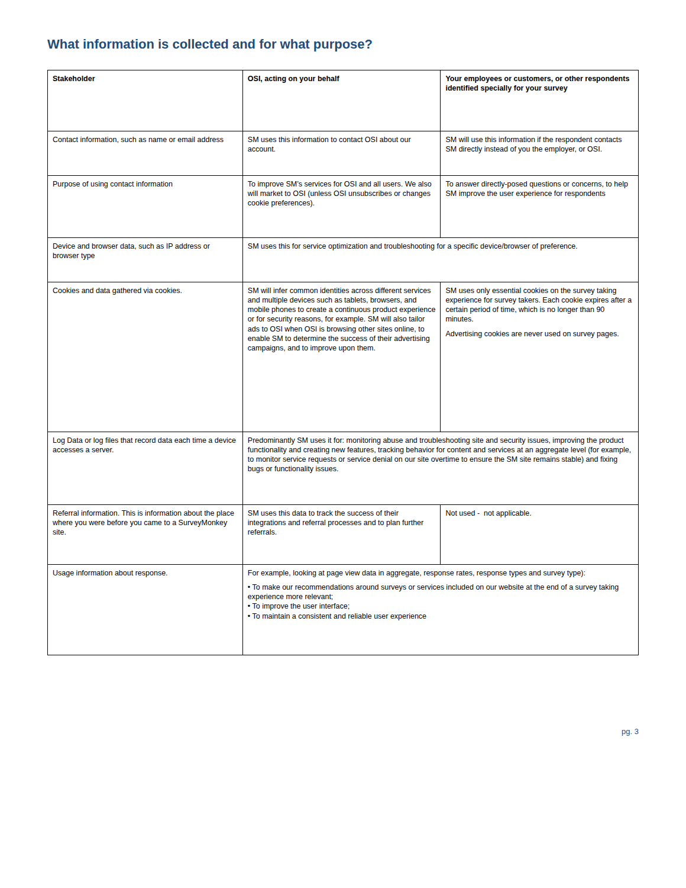What information is collected and for what purpose?
| Stakeholder | OSI, acting on your behalf | Your employees or customers, or other respondents identified specially for your survey |
| --- | --- | --- |
| Contact information, such as name or email address | SM uses this information to contact OSI about our account. | SM will use this information if the respondent contacts SM directly instead of you the employer, or OSI. |
| Purpose of using contact information | To improve SM’s services for OSI and all users. We also will market to OSI (unless OSI unsubscribes or changes cookie preferences). | To answer directly-posed questions or concerns, to help SM improve the user experience for respondents |
| Device and browser data, such as IP address or browser type | SM uses this for service optimization and troubleshooting for a specific device/browser of preference. |
| Cookies and data gathered via cookies. | SM will infer common identities across different services and multiple devices such as tablets, browsers, and mobile phones to create a continuous product experience or for security reasons, for example. SM will also tailor ads to OSI when OSI is browsing other sites online, to enable SM to determine the success of their advertising campaigns, and to improve upon them. | SM uses only essential cookies on the survey taking experience for survey takers. Each cookie expires after a certain period of time, which is no longer than 90 minutes. Advertising cookies are never used on survey pages. |
| Log Data or log files that record data each time a device accesses a server. | Predominantly SM uses it for: monitoring abuse and troubleshooting site and security issues, improving the product functionality and creating new features, tracking behavior for content and services at an aggregate level (for example, to monitor service requests or service denial on our site overtime to ensure the SM site remains stable) and fixing bugs or functionality issues. |
| Referral information. This is information about the place where you were before you came to a SurveyMonkey site. | SM uses this data to track the success of their integrations and referral processes and to plan further referrals. | Not used - not applicable. |
| Usage information about response. | For example, looking at page view data in aggregate, response rates, response types and survey type): • To make our recommendations around surveys or services included on our website at the end of a survey taking experience more relevant; • To improve the user interface; • To maintain a consistent and reliable user experience |
pg. 3